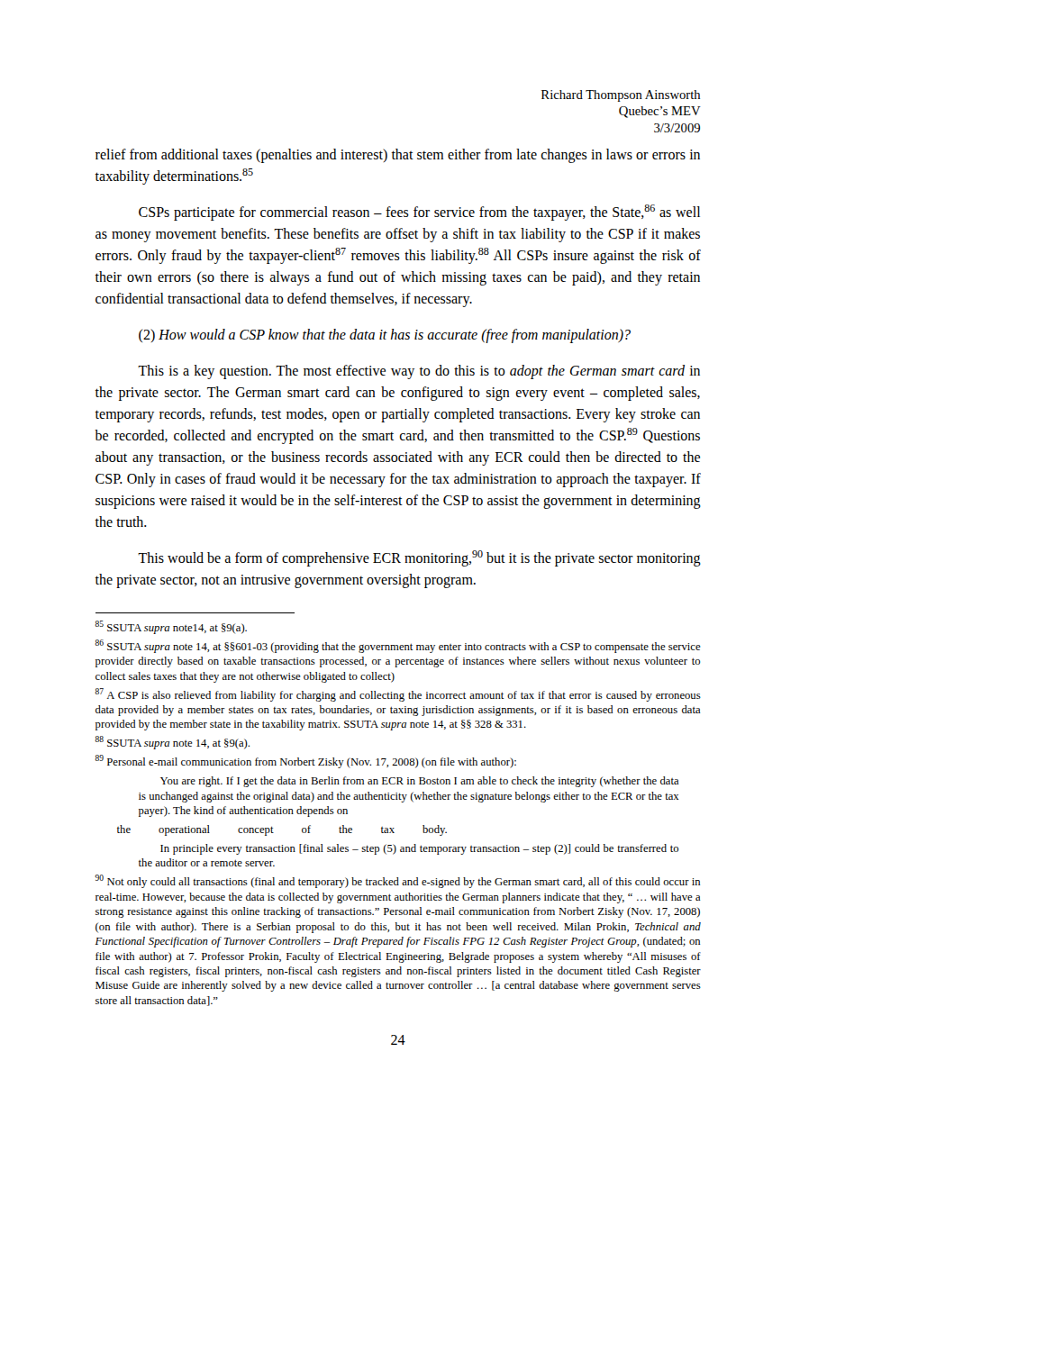Richard Thompson Ainsworth
Quebec’s MEV
3/3/2009
relief from additional taxes (penalties and interest) that stem either from late changes in laws or errors in taxability determinations.85
CSPs participate for commercial reason – fees for service from the taxpayer, the State,86 as well as money movement benefits. These benefits are offset by a shift in tax liability to the CSP if it makes errors. Only fraud by the taxpayer-client87 removes this liability.88 All CSPs insure against the risk of their own errors (so there is always a fund out of which missing taxes can be paid), and they retain confidential transactional data to defend themselves, if necessary.
(2) How would a CSP know that the data it has is accurate (free from manipulation)?
This is a key question. The most effective way to do this is to adopt the German smart card in the private sector. The German smart card can be configured to sign every event – completed sales, temporary records, refunds, test modes, open or partially completed transactions. Every key stroke can be recorded, collected and encrypted on the smart card, and then transmitted to the CSP.89 Questions about any transaction, or the business records associated with any ECR could then be directed to the CSP. Only in cases of fraud would it be necessary for the tax administration to approach the taxpayer. If suspicions were raised it would be in the self-interest of the CSP to assist the government in determining the truth.
This would be a form of comprehensive ECR monitoring,90 but it is the private sector monitoring the private sector, not an intrusive government oversight program.
85 SSUTA supra note14, at §9(a).
86 SSUTA supra note 14, at §§601-03 (providing that the government may enter into contracts with a CSP to compensate the service provider directly based on taxable transactions processed, or a percentage of instances where sellers without nexus volunteer to collect sales taxes that they are not otherwise obligated to collect)
87 A CSP is also relieved from liability for charging and collecting the incorrect amount of tax if that error is caused by erroneous data provided by a member states on tax rates, boundaries, or taxing jurisdiction assignments, or if it is based on erroneous data provided by the member state in the taxability matrix. SSUTA supra note 14, at §§ 328 & 331.
88 SSUTA supra note 14, at §9(a).
89 Personal e-mail communication from Norbert Zisky (Nov. 17, 2008) (on file with author):
You are right. If I get the data in Berlin from an ECR in Boston I am able to check the integrity (whether the data is unchanged against the original data) and the authenticity (whether the signature belongs either to the ECR or the tax payer). The kind of authentication depends on
the operational concept of the tax body.
In principle every transaction [final sales – step (5) and temporary transaction – step (2)] could be transferred to the auditor or a remote server.
90 Not only could all transactions (final and temporary) be tracked and e-signed by the German smart card, all of this could occur in real-time. However, because the data is collected by government authorities the German planners indicate that they, “ … will have a strong resistance against this online tracking of transactions.” Personal e-mail communication from Norbert Zisky (Nov. 17, 2008) (on file with author). There is a Serbian proposal to do this, but it has not been well received. Milan Prokin, Technical and Functional Specification of Turnover Controllers – Draft Prepared for Fiscalis FPG 12 Cash Register Project Group, (undated; on file with author) at 7. Professor Prokin, Faculty of Electrical Engineering, Belgrade proposes a system whereby “All misuses of fiscal cash registers, fiscal printers, non-fiscal cash registers and non-fiscal printers listed in the document titled Cash Register Misuse Guide are inherently solved by a new device called a turnover controller … [a central database where government serves store all transaction data].”
24